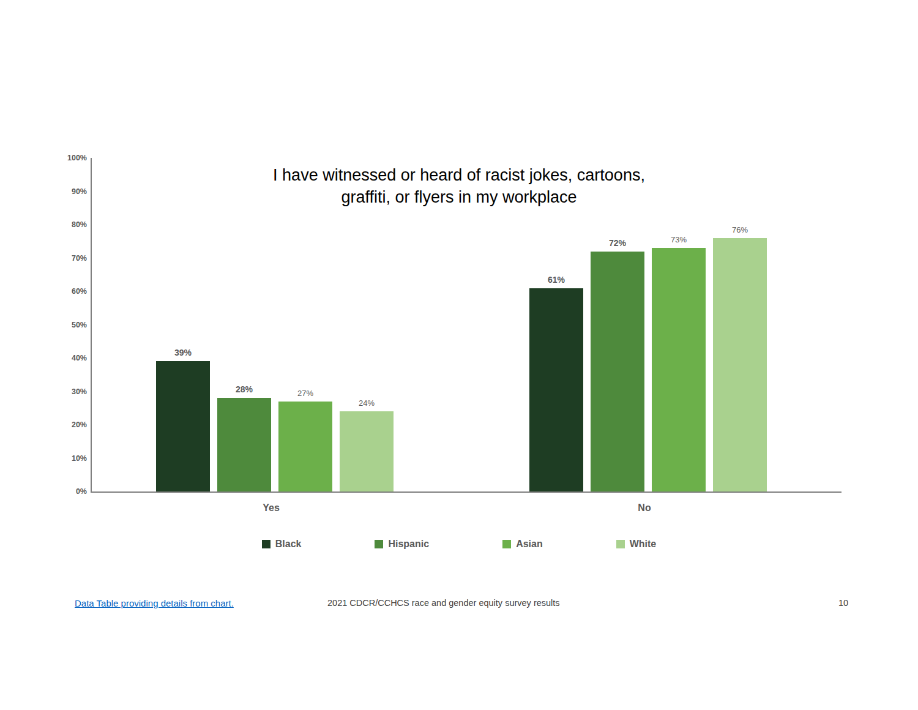I have witnessed or heard of racist jokes, cartoons, graffiti, or flyers in my workplace
100%
90%
80%
70%
60%
50%
40%
30%
20%
10%
0%
39%
28%
27%
24%
Yes
61%
72%
73%
76%
No
Black
Hispanic
Asian
White
Data Table providing details from chart. 2021 CDCR/CCHCS race and gender equity survey results 10